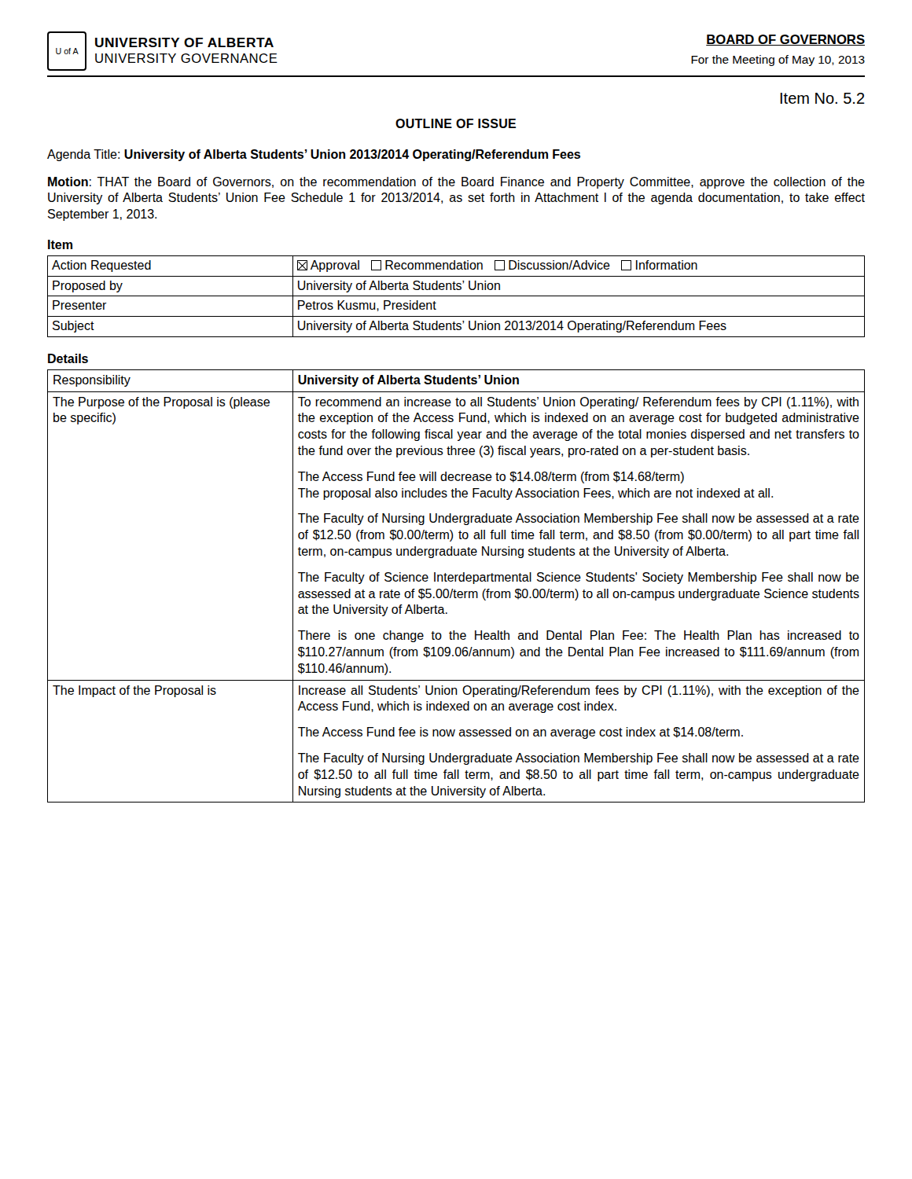U of A
UNIVERSITY OF ALBERTA
UNIVERSITY GOVERNANCE
BOARD OF GOVERNORS
For the Meeting of May 10, 2013
Item No. 5.2
OUTLINE OF ISSUE
Agenda Title: University of Alberta Students’ Union 2013/2014 Operating/Referendum Fees
Motion: THAT the Board of Governors, on the recommendation of the Board Finance and Property Committee, approve the collection of the University of Alberta Students’ Union Fee Schedule 1 for 2013/2014, as set forth in Attachment l of the agenda documentation, to take effect September 1, 2013.
Item
| Action Requested | Approval Recommendation Discussion/Advice Information |
| Proposed by | University of Alberta Students’ Union |
| Presenter | Petros Kusmu, President |
| Subject | University of Alberta Students’ Union 2013/2014 Operating/Referendum Fees |
Details
| Responsibility | University of Alberta Students’ Union |
| The Purpose of the Proposal is (please be specific) | To recommend an increase to all Students’ Union Operating/ Referendum fees by CPI (1.11%), with the exception of the Access Fund, which is indexed on an average cost for budgeted administrative costs for the following fiscal year and the average of the total monies dispersed and net transfers to the fund over the previous three (3) fiscal years, pro-rated on a per-student basis. The Access Fund fee will decrease to $14.08/term (from $14.68/term) The proposal also includes the Faculty Association Fees, which are not indexed at all. The Faculty of Nursing Undergraduate Association Membership Fee shall now be assessed at a rate of $12.50 (from $0.00/term) to all full time fall term, and $8.50 (from $0.00/term) to all part time fall term, on-campus undergraduate Nursing students at the University of Alberta. The Faculty of Science Interdepartmental Science Students' Society Membership Fee shall now be assessed at a rate of $5.00/term (from $0.00/term) to all on-campus undergraduate Science students at the University of Alberta. There is one change to the Health and Dental Plan Fee: The Health Plan has increased to $110.27/annum (from $109.06/annum) and the Dental Plan Fee increased to $111.69/annum (from $110.46/annum). |
| The Impact of the Proposal is | Increase all Students’ Union Operating/Referendum fees by CPI (1.11%), with the exception of the Access Fund, which is indexed on an average cost index. The Access Fund fee is now assessed on an average cost index at $14.08/term. The Faculty of Nursing Undergraduate Association Membership Fee shall now be assessed at a rate of $12.50 to all full time fall term, and $8.50 to all part time fall term, on-campus undergraduate Nursing students at the University of Alberta. |